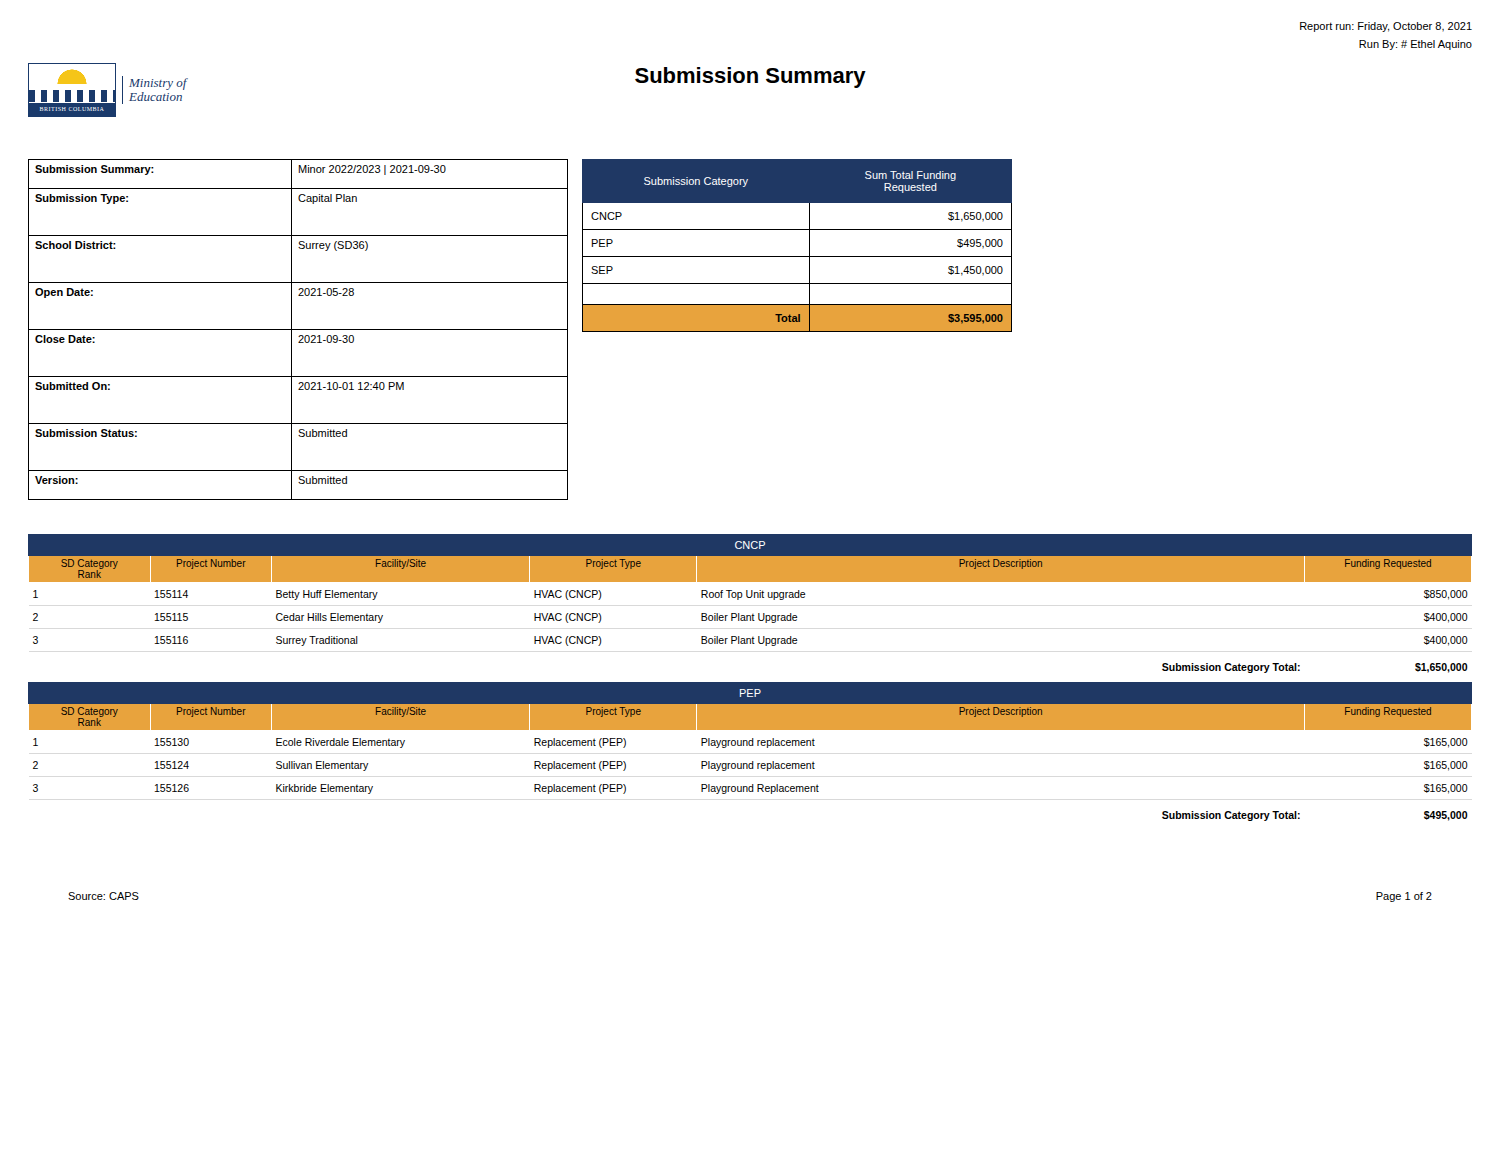Report run: Friday, October 8, 2021
Run By: # Ethel Aquino
BRITISH COLUMBIA
Ministry of
Education
Submission Summary
| Submission Summary: | Minor 2022/2023 / 2021-09-30 |
| Submission Type: | Capital Plan |
| School District: | Surrey (SD36) |
| Open Date: | 2021-05-28 |
| Close Date: | 2021-09-30 |
| Submitted On: | 2021-10-01 12:40 PM |
| Submission Status: | Submitted |
| Version: | Submitted |
| Submission Category | Sum Total Funding Requested |
| --- | --- |
| CNCP | $1,650,000 |
| PEP | $495,000 |
| SEP | $1,450,000 |
| Total | $3,595,000 |
| CNCP |
| SD Category Rank | Project Number | Facility/Site | Project Type | Project Description | Funding Requested |
| 1 | 155114 | Betty Huff Elementary | HVAC (CNCP) | Roof Top Unit upgrade | $850,000 |
| 2 | 155115 | Cedar Hills Elementary | HVAC (CNCP) | Boiler Plant Upgrade | $400,000 |
| 3 | 155116 | Surrey Traditional | HVAC (CNCP) | Boiler Plant Upgrade | $400,000 |
| | | | | Submission Category Total: | $1,650,000 |
| PEP |
| SD Category Rank | Project Number | Facility/Site | Project Type | Project Description | Funding Requested |
| 1 | 155130 | Ecole Riverdale Elementary | Replacement (PEP) | Playground replacement | $165,000 |
| 2 | 155124 | Sullivan Elementary | Replacement (PEP) | Playground replacement | $165,000 |
| 3 | 155126 | Kirkbride Elementary | Replacement (PEP) | Playground Replacement | $165,000 |
| | | | | Submission Category Total: | $495,000 |
Source: CAPS
Page 1 of 2